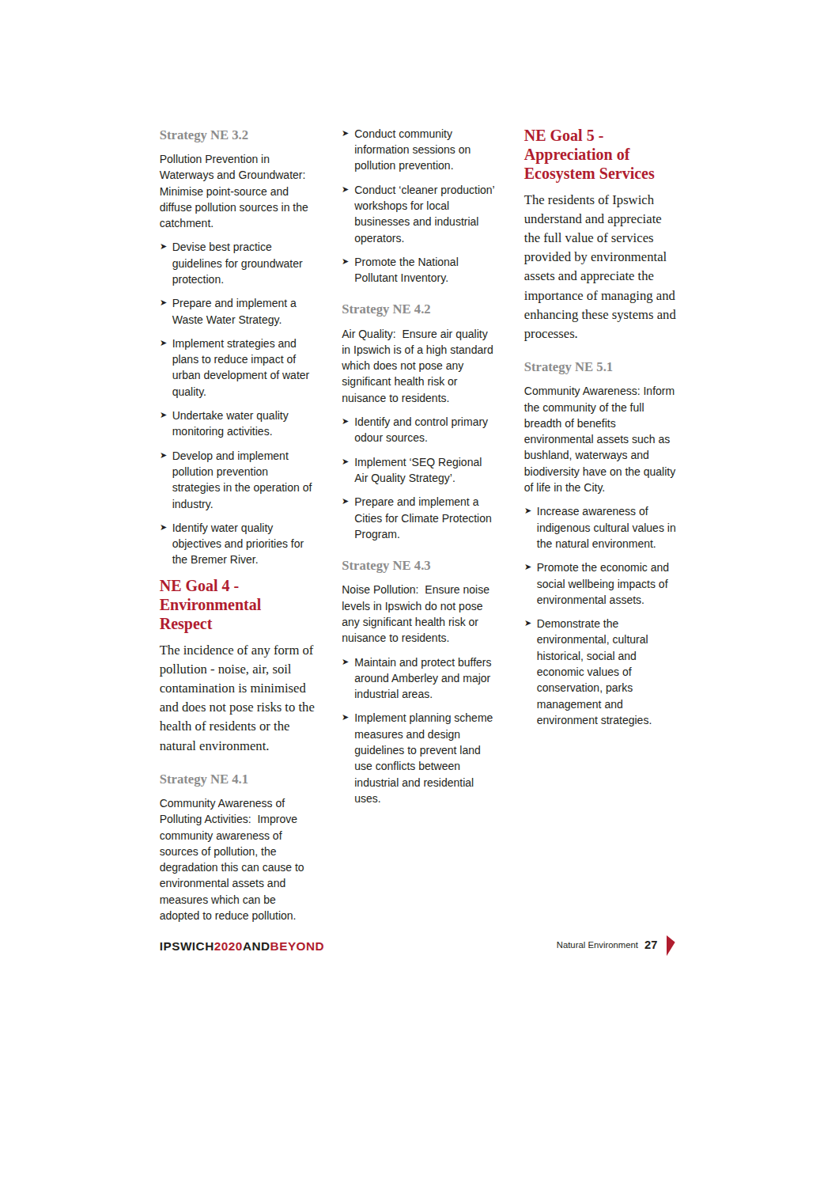Strategy NE 3.2
Pollution Prevention in Waterways and Groundwater: Minimise point-source and diffuse pollution sources in the catchment.
Devise best practice guidelines for groundwater protection.
Prepare and implement a Waste Water Strategy.
Implement strategies and plans to reduce impact of urban development of water quality.
Undertake water quality monitoring activities.
Develop and implement pollution prevention strategies in the operation of industry.
Identify water quality objectives and priorities for the Bremer River.
NE Goal 4 -
Environmental
Respect
The incidence of any form of pollution - noise, air, soil contamination is minimised and does not pose risks to the health of residents or the natural environment.
Strategy NE 4.1
Community Awareness of Polluting Activities: Improve community awareness of sources of pollution, the degradation this can cause to environmental assets and measures which can be adopted to reduce pollution.
Conduct community information sessions on pollution prevention.
Conduct ‘cleaner production’ workshops for local businesses and industrial operators.
Promote the National Pollutant Inventory.
Strategy NE 4.2
Air Quality: Ensure air quality in Ipswich is of a high standard which does not pose any significant health risk or nuisance to residents.
Identify and control primary odour sources.
Implement ‘SEQ Regional Air Quality Strategy’.
Prepare and implement a Cities for Climate Protection Program.
Strategy NE 4.3
Noise Pollution: Ensure noise levels in Ipswich do not pose any significant health risk or nuisance to residents.
Maintain and protect buffers around Amberley and major industrial areas.
Implement planning scheme measures and design guidelines to prevent land use conflicts between industrial and residential uses.
NE Goal 5 -
Appreciation of
Ecosystem Services
The residents of Ipswich understand and appreciate the full value of services provided by environmental assets and appreciate the importance of managing and enhancing these systems and processes.
Strategy NE 5.1
Community Awareness: Inform the community of the full breadth of benefits environmental assets such as bushland, waterways and biodiversity have on the quality of life in the City.
Increase awareness of indigenous cultural values in the natural environment.
Promote the economic and social wellbeing impacts of environmental assets.
Demonstrate the environmental, cultural historical, social and economic values of conservation, parks management and environment strategies.
IPSWICH2020 ANDBEYOND
Natural Environment 27